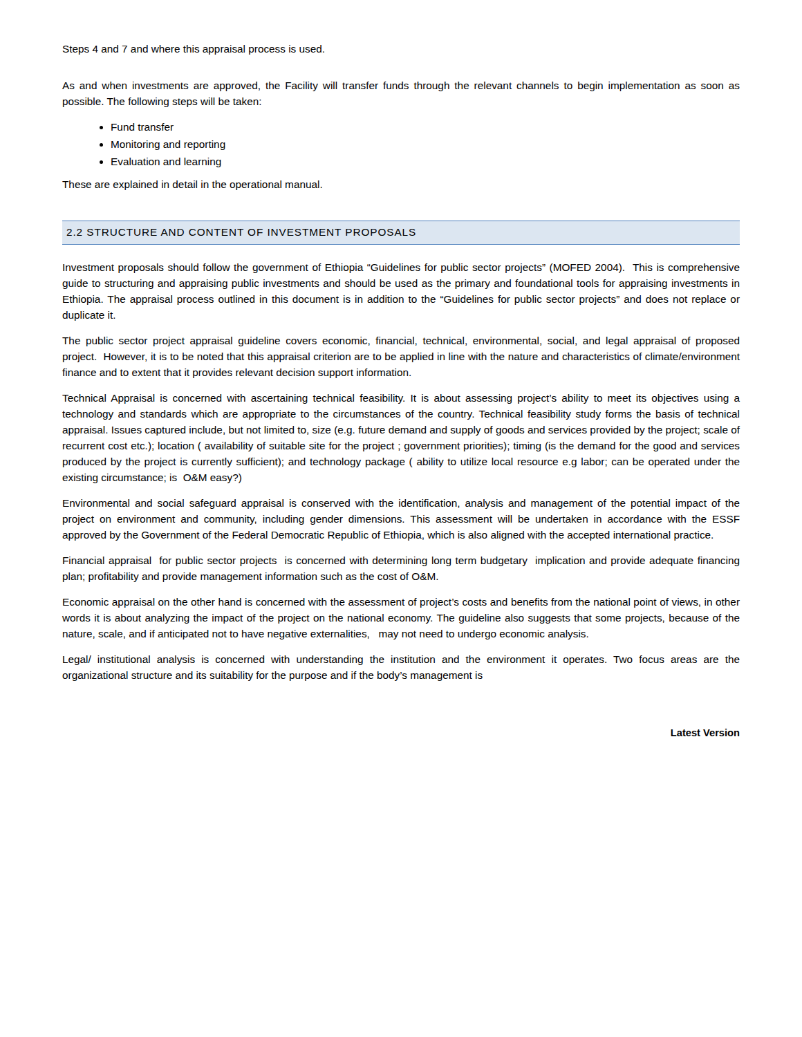Steps 4 and 7 and where this appraisal process is used.
As and when investments are approved, the Facility will transfer funds through the relevant channels to begin implementation as soon as possible. The following steps will be taken:
Fund transfer
Monitoring and reporting
Evaluation and learning
These are explained in detail in the operational manual.
2.2 STRUCTURE AND CONTENT OF INVESTMENT PROPOSALS
Investment proposals should follow the government of Ethiopia “Guidelines for public sector projects” (MOFED 2004). This is comprehensive guide to structuring and appraising public investments and should be used as the primary and foundational tools for appraising investments in Ethiopia. The appraisal process outlined in this document is in addition to the “Guidelines for public sector projects” and does not replace or duplicate it.
The public sector project appraisal guideline covers economic, financial, technical, environmental, social, and legal appraisal of proposed project. However, it is to be noted that this appraisal criterion are to be applied in line with the nature and characteristics of climate/environment finance and to extent that it provides relevant decision support information.
Technical Appraisal is concerned with ascertaining technical feasibility. It is about assessing project’s ability to meet its objectives using a technology and standards which are appropriate to the circumstances of the country. Technical feasibility study forms the basis of technical appraisal. Issues captured include, but not limited to, size (e.g. future demand and supply of goods and services provided by the project; scale of recurrent cost etc.); location ( availability of suitable site for the project ; government priorities); timing (is the demand for the good and services produced by the project is currently sufficient); and technology package ( ability to utilize local resource e.g labor; can be operated under the existing circumstance; is O&M easy?)
Environmental and social safeguard appraisal is conserved with the identification, analysis and management of the potential impact of the project on environment and community, including gender dimensions. This assessment will be undertaken in accordance with the ESSF approved by the Government of the Federal Democratic Republic of Ethiopia, which is also aligned with the accepted international practice.
Financial appraisal for public sector projects is concerned with determining long term budgetary implication and provide adequate financing plan; profitability and provide management information such as the cost of O&M.
Economic appraisal on the other hand is concerned with the assessment of project’s costs and benefits from the national point of views, in other words it is about analyzing the impact of the project on the national economy. The guideline also suggests that some projects, because of the nature, scale, and if anticipated not to have negative externalities, may not need to undergo economic analysis.
Legal/ institutional analysis is concerned with understanding the institution and the environment it operates. Two focus areas are the organizational structure and its suitability for the purpose and if the body’s management is
Latest Version